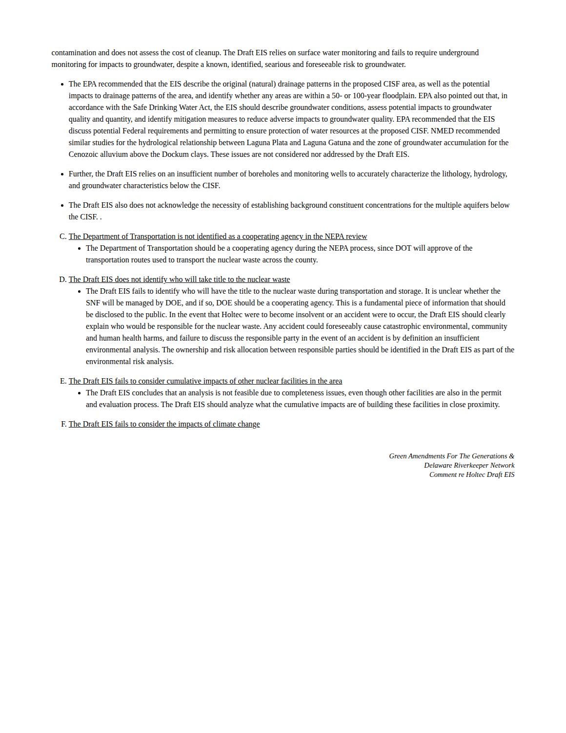contamination and does not assess the cost of cleanup. The Draft EIS relies on surface water monitoring and fails to require underground monitoring for impacts to groundwater, despite a known, identified, searious and foreseeable risk to groundwater.
The EPA recommended that the EIS describe the original (natural) drainage patterns in the proposed CISF area, as well as the potential impacts to drainage patterns of the area, and identify whether any areas are within a 50- or 100-year floodplain. EPA also pointed out that, in accordance with the Safe Drinking Water Act, the EIS should describe groundwater conditions, assess potential impacts to groundwater quality and quantity, and identify mitigation measures to reduce adverse impacts to groundwater quality. EPA recommended that the EIS discuss potential Federal requirements and permitting to ensure protection of water resources at the proposed CISF. NMED recommended similar studies for the hydrological relationship between Laguna Plata and Laguna Gatuna and the zone of groundwater accumulation for the Cenozoic alluvium above the Dockum clays. These issues are not considered nor addressed by the Draft EIS.
Further, the Draft EIS relies on an insufficient number of boreholes and monitoring wells to accurately characterize the lithology, hydrology, and groundwater characteristics below the CISF.
The Draft EIS also does not acknowledge the necessity of establishing background constituent concentrations for the multiple aquifers below the CISF. .
The Department of Transportation is not identified as a cooperating agency in the NEPA review
The Department of Transportation should be a cooperating agency during the NEPA process, since DOT will approve of the transportation routes used to transport the nuclear waste across the county.
The Draft EIS does not identify who will take title to the nuclear waste
The Draft EIS fails to identify who will have the title to the nuclear waste during transportation and storage. It is unclear whether the SNF will be managed by DOE, and if so, DOE should be a cooperating agency. This is a fundamental piece of information that should be disclosed to the public. In the event that Holtec were to become insolvent or an accident were to occur, the Draft EIS should clearly explain who would be responsible for the nuclear waste. Any accident could foreseeably cause catastrophic environmental, community and human health harms, and failure to discuss the responsible party in the event of an accident is by definition an insufficient environmental analysis. The ownership and risk allocation between responsible parties should be identified in the Draft EIS as part of the environmental risk analysis.
The Draft EIS fails to consider cumulative impacts of other nuclear facilities in the area
The Draft EIS concludes that an analysis is not feasible due to completeness issues, even though other facilities are also in the permit and evaluation process. The Draft EIS should analyze what the cumulative impacts are of building these facilities in close proximity.
The Draft EIS fails to consider the impacts of climate change
Green Amendments For The Generations &
Delaware Riverkeeper Network
Comment re Holtec Draft EIS